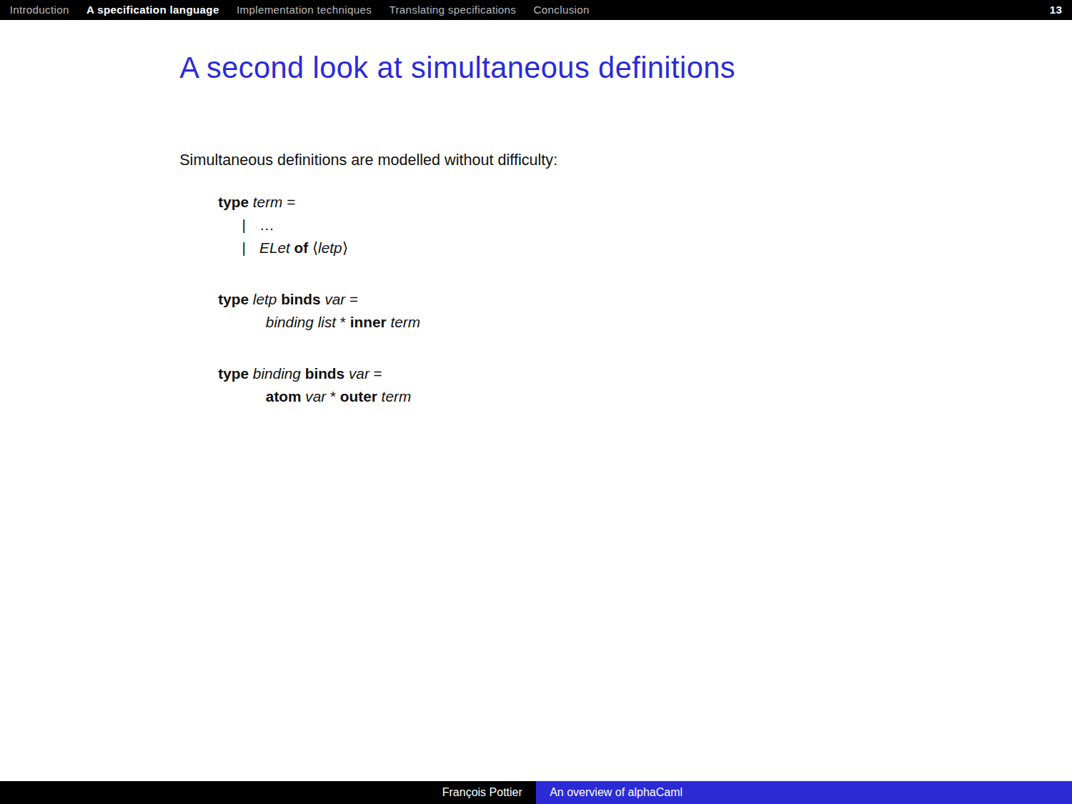Introduction A specification language Implementation techniques Translating specifications Conclusion 13
A second look at simultaneous definitions
Simultaneous definitions are modelled without difficulty:
type term = | … | ELet of ⟨letp⟩
type letp binds var = binding list * inner term
type binding binds var = atom var * outer term
François Pottier
An overview of alphaCaml